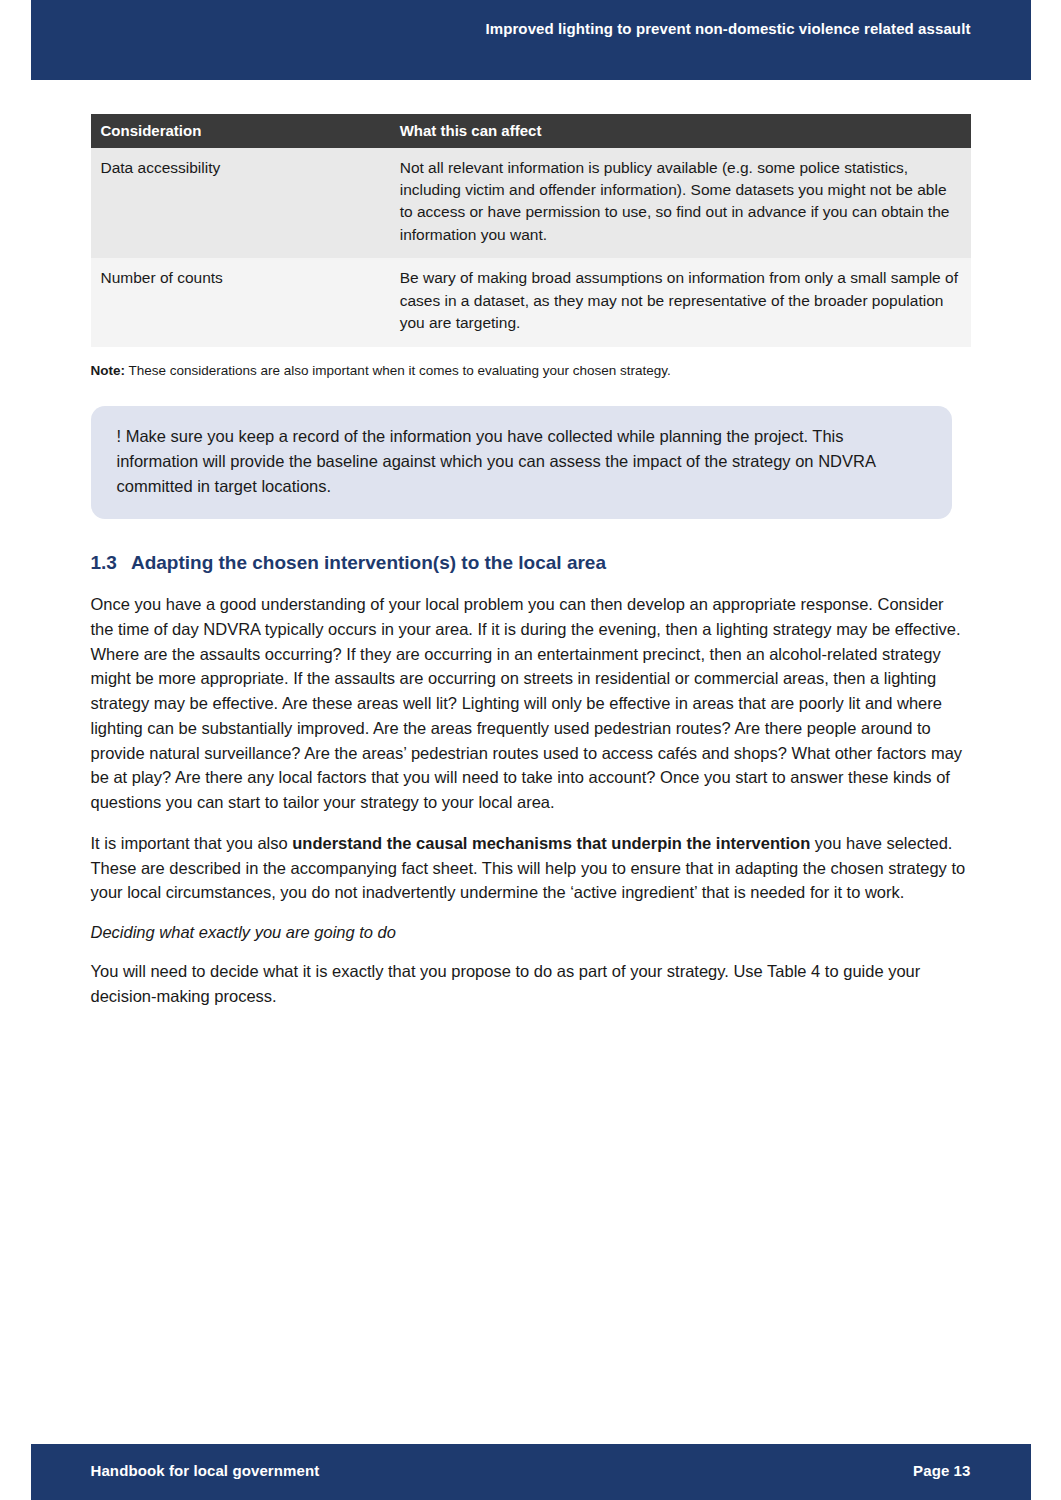Improved lighting to prevent non-domestic violence related assault
| Consideration | What this can affect |
| --- | --- |
| Data accessibility | Not all relevant information is publicy available (e.g. some police statistics, including victim and offender information). Some datasets you might not be able to access or have permission to use, so find out in advance if you can obtain the information you want. |
| Number of counts | Be wary of making broad assumptions on information from only a small sample of cases in a dataset, as they may not be representative of the broader population you are targeting. |
Note: These considerations are also important when it comes to evaluating your chosen strategy.
! Make sure you keep a record of the information you have collected while planning the project. This information will provide the baseline against which you can assess the impact of the strategy on NDVRA committed in target locations.
1.3 Adapting the chosen intervention(s) to the local area
Once you have a good understanding of your local problem you can then develop an appropriate response. Consider the time of day NDVRA typically occurs in your area. If it is during the evening, then a lighting strategy may be effective. Where are the assaults occurring? If they are occurring in an entertainment precinct, then an alcohol-related strategy might be more appropriate. If the assaults are occurring on streets in residential or commercial areas, then a lighting strategy may be effective. Are these areas well lit? Lighting will only be effective in areas that are poorly lit and where lighting can be substantially improved. Are the areas frequently used pedestrian routes? Are there people around to provide natural surveillance? Are the areas’ pedestrian routes used to access cafés and shops? What other factors may be at play? Are there any local factors that you will need to take into account? Once you start to answer these kinds of questions you can start to tailor your strategy to your local area.
It is important that you also understand the causal mechanisms that underpin the intervention you have selected. These are described in the accompanying fact sheet. This will help you to ensure that in adapting the chosen strategy to your local circumstances, you do not inadvertently undermine the ‘active ingredient’ that is needed for it to work.
Deciding what exactly you are going to do
You will need to decide what it is exactly that you propose to do as part of your strategy. Use Table 4 to guide your decision-making process.
Handbook for local government
Page 13